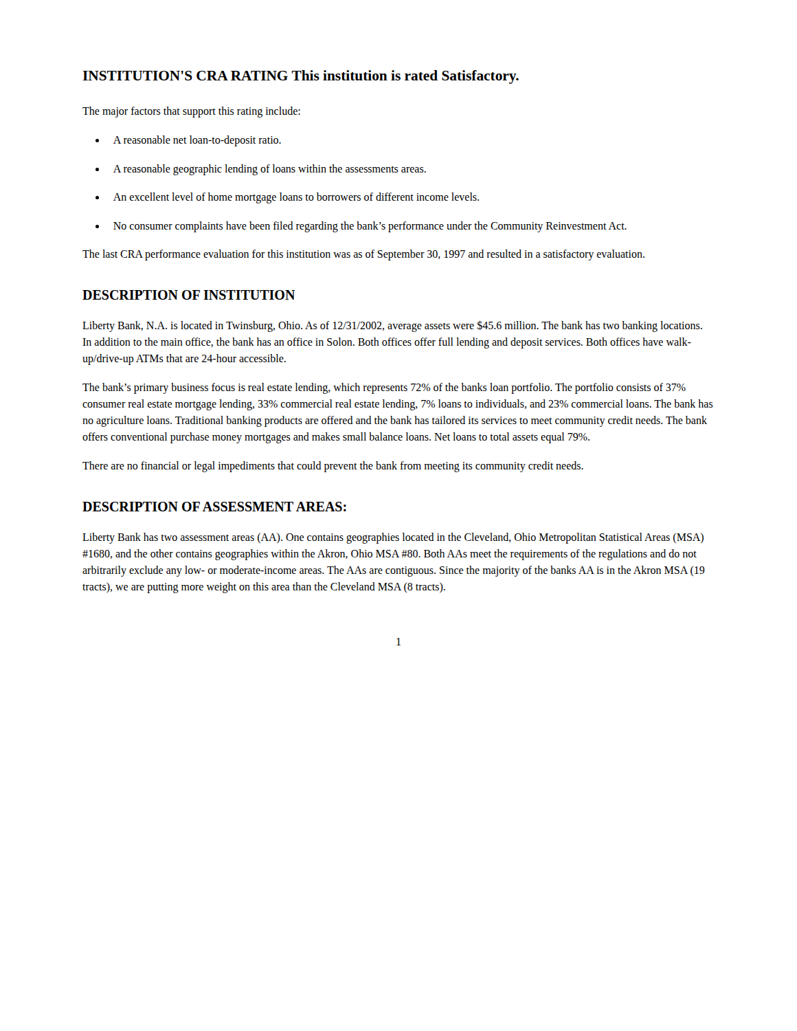INSTITUTION'S CRA RATING This institution is rated Satisfactory.
The major factors that support this rating include:
A reasonable net loan-to-deposit ratio.
A reasonable geographic lending of loans within the assessments areas.
An excellent level of home mortgage loans to borrowers of different income levels.
No consumer complaints have been filed regarding the bank’s performance under the Community Reinvestment Act.
The last CRA performance evaluation for this institution was as of September 30, 1997 and resulted in a satisfactory evaluation.
DESCRIPTION OF INSTITUTION
Liberty Bank, N.A. is located in Twinsburg, Ohio. As of 12/31/2002, average assets were $45.6 million. The bank has two banking locations. In addition to the main office, the bank has an office in Solon. Both offices offer full lending and deposit services. Both offices have walk-up/drive-up ATMs that are 24-hour accessible.
The bank’s primary business focus is real estate lending, which represents 72% of the banks loan portfolio. The portfolio consists of 37% consumer real estate mortgage lending, 33% commercial real estate lending, 7% loans to individuals, and 23% commercial loans. The bank has no agriculture loans. Traditional banking products are offered and the bank has tailored its services to meet community credit needs. The bank offers conventional purchase money mortgages and makes small balance loans. Net loans to total assets equal 79%.
There are no financial or legal impediments that could prevent the bank from meeting its community credit needs.
DESCRIPTION OF ASSESSMENT AREAS:
Liberty Bank has two assessment areas (AA). One contains geographies located in the Cleveland, Ohio Metropolitan Statistical Areas (MSA) #1680, and the other contains geographies within the Akron, Ohio MSA #80. Both AAs meet the requirements of the regulations and do not arbitrarily exclude any low- or moderate-income areas. The AAs are contiguous. Since the majority of the banks AA is in the Akron MSA (19 tracts), we are putting more weight on this area than the Cleveland MSA (8 tracts).
1